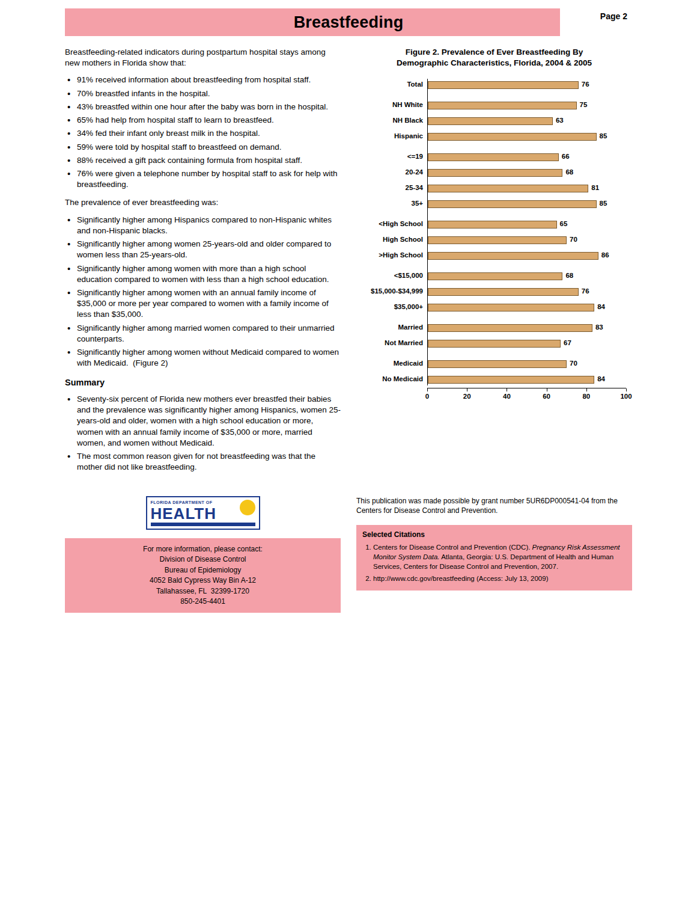Breastfeeding
Page 2
Breastfeeding-related indicators during postpartum hospital stays among new mothers in Florida show that:
91% received information about breastfeeding from hospital staff.
70% breastfed infants in the hospital.
43% breastfed within one hour after the baby was born in the hospital.
65% had help from hospital staff to learn to breastfeed.
34% fed their infant only breast milk in the hospital.
59% were told by hospital staff to breastfeed on demand.
88% received a gift pack containing formula from hospital staff.
76% were given a telephone number by hospital staff to ask for help with breastfeeding.
The prevalence of ever breastfeeding was:
Significantly higher among Hispanics compared to non-Hispanic whites and non-Hispanic blacks.
Significantly higher among women 25-years-old and older compared to women less than 25-years-old.
Significantly higher among women with more than a high school education compared to women with less than a high school education.
Significantly higher among women with an annual family income of $35,000 or more per year compared to women with a family income of less than $35,000.
Significantly higher among married women compared to their unmarried counterparts.
Significantly higher among women without Medicaid compared to women with Medicaid. (Figure 2)
Summary
Seventy-six percent of Florida new mothers ever breastfed their babies and the prevalence was significantly higher among Hispanics, women 25-years-old and older, women with a high school education or more, women with an annual family income of $35,000 or more, married women, and women without Medicaid.
The most common reason given for not breastfeeding was that the mother did not like breastfeeding.
Figure 2. Prevalence of Ever Breastfeeding By
Demographic Characteristics, Florida, 2004 & 2005
Total
76
NH White
75
NH Black
63
Hispanic
85
<=19
66
20-24
68
25-34
81
35+
85
<High School
65
High School
70
>High School
86
<$15,000
68
$15,000-$34,999
76
$35,000+
84
Married
83
Not Married
67
Medicaid
70
No Medicaid
84
0
20
40
60
80
100
FLORIDA DEPARTMENT OF
HEALTH
For more information, please contact:
Division of Disease Control
Bureau of Epidemiology
4052 Bald Cypress Way Bin A-12
Tallahassee, FL 32399-1720
850-245-4401
This publication was made possible by grant number 5UR6DP000541-04 from the Centers for Disease Control and Prevention.
Selected Citations
Centers for Disease Control and Prevention (CDC). Pregnancy Risk Assessment Monitor System Data. Atlanta, Georgia: U.S. Department of Health and Human Services, Centers for Disease Control and Prevention, 2007.
http://www.cdc.gov/breastfeeding (Access: July 13, 2009)